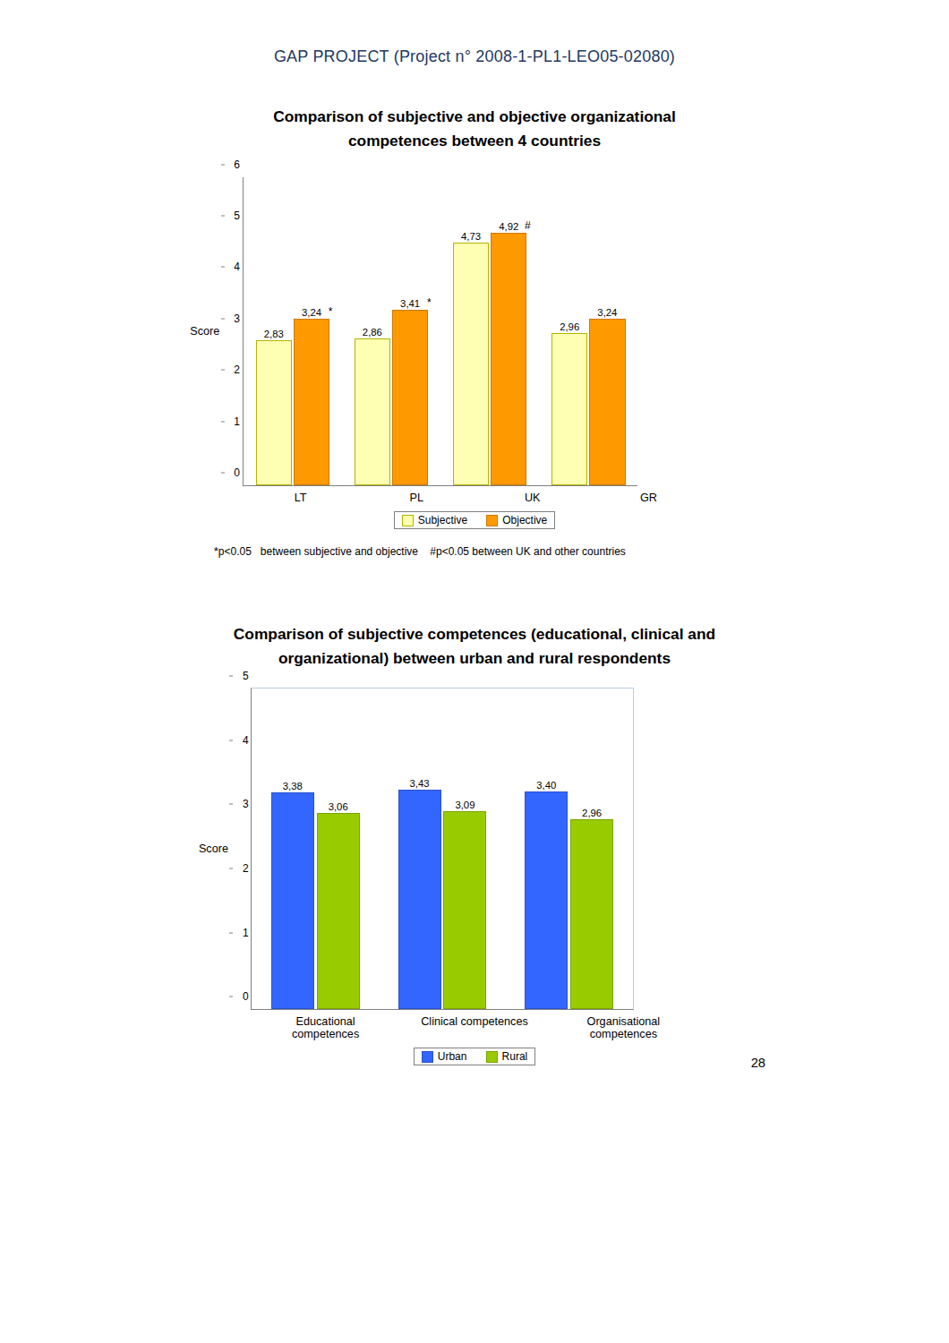GAP PROJECT (Project n° 2008-1-PL1-LEO05-02080)
Comparison of subjective and objective organizational competences between 4 countries
Score
0
1
2
3
4
5
6
2,83
3,24*
2,86
3,41*
4,73
4,92#
2,96
3,24
LT
PL
UK
GR
Subjective Objective
*p<0.05 between subjective and objective #p<0.05 between UK and other countries
Comparison of subjective competences (educational, clinical and organizational) between urban and rural respondents
Score
0
1
2
3
4
5
3,38
3,06
3,43
3,09
3,40
2,96
Educational
competences
Clinical competences
Organisational
competences
Urban Rural
28